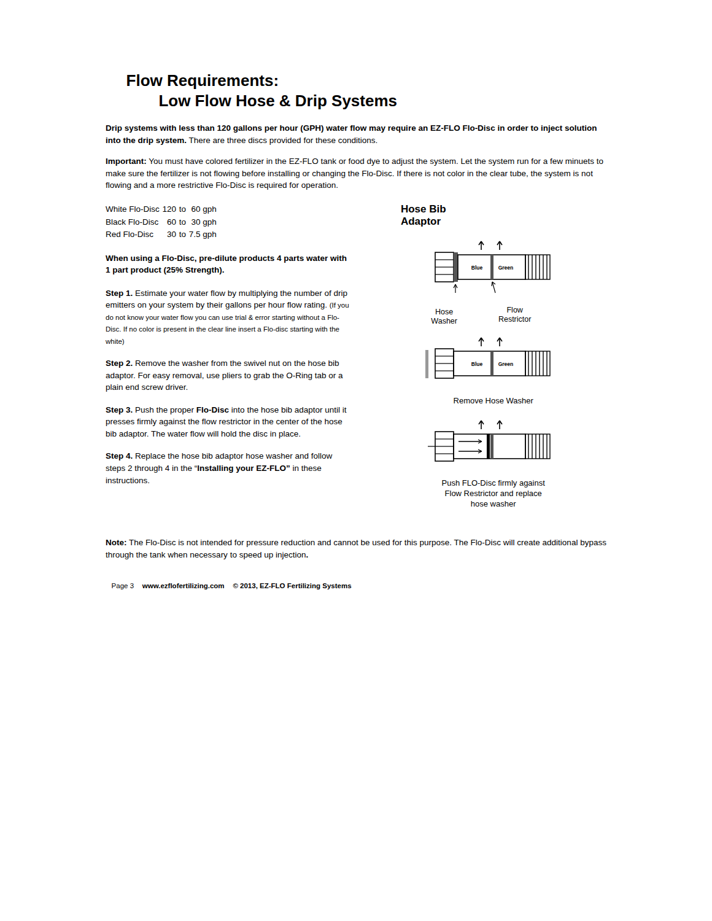Flow Requirements:Low Flow Hose & Drip Systems
Drip systems with less than 120 gallons per hour (GPH) water flow may require an EZ-FLO Flo-Disc in order to inject solution into the drip system. There are three discs provided for these conditions.
Important: You must have colored fertilizer in the EZ-FLO tank or food dye to adjust the system. Let the system run for a few minuets to make sure the fertilizer is not flowing before installing or changing the Flo-Disc. If there is not color in the clear tube, the system is not flowing and a more restrictive Flo-Disc is required for operation.
| White Flo-Disc | 120 | to | 60 gph |
| Black Flo-Disc | 60 | to | 30 gph |
| Red Flo-Disc | 30 | to | 7.5 gph |
When using a Flo-Disc, pre-dilute products 4 parts water with 1 part product (25% Strength).
Step 1. Estimate your water flow by multiplying the number of drip emitters on your system by their gallons per hour flow rating. (If you do not know your water flow you can use trial & error starting without a Flo-Disc. If no color is present in the clear line insert a Flo-disc starting with the white)
Step 2. Remove the washer from the swivel nut on the hose bib adaptor. For easy removal, use pliers to grab the O-Ring tab or a plain end screw driver.
Step 3. Push the proper Flo-Disc into the hose bib adaptor until it presses firmly against the flow restrictor in the center of the hose bib adaptor. The water flow will hold the disc in place.
Step 4. Replace the hose bib adaptor hose washer and follow steps 2 through 4 in the “Installing your EZ-FLO” in these instructions.
Hose Bib
Adaptor
Blue Green
Hose
Washer Flow
Restrictor
Blue Green
Remove Hose Washer
Push FLO-Disc firmly against
Flow Restrictor and replace
hose washer
Note: The Flo-Disc is not intended for pressure reduction and cannot be used for this purpose. The Flo-Disc will create additional bypass through the tank when necessary to speed up injection.
Page 3 www.ezflofertilizing.com © 2013, EZ-FLO Fertilizing Systems